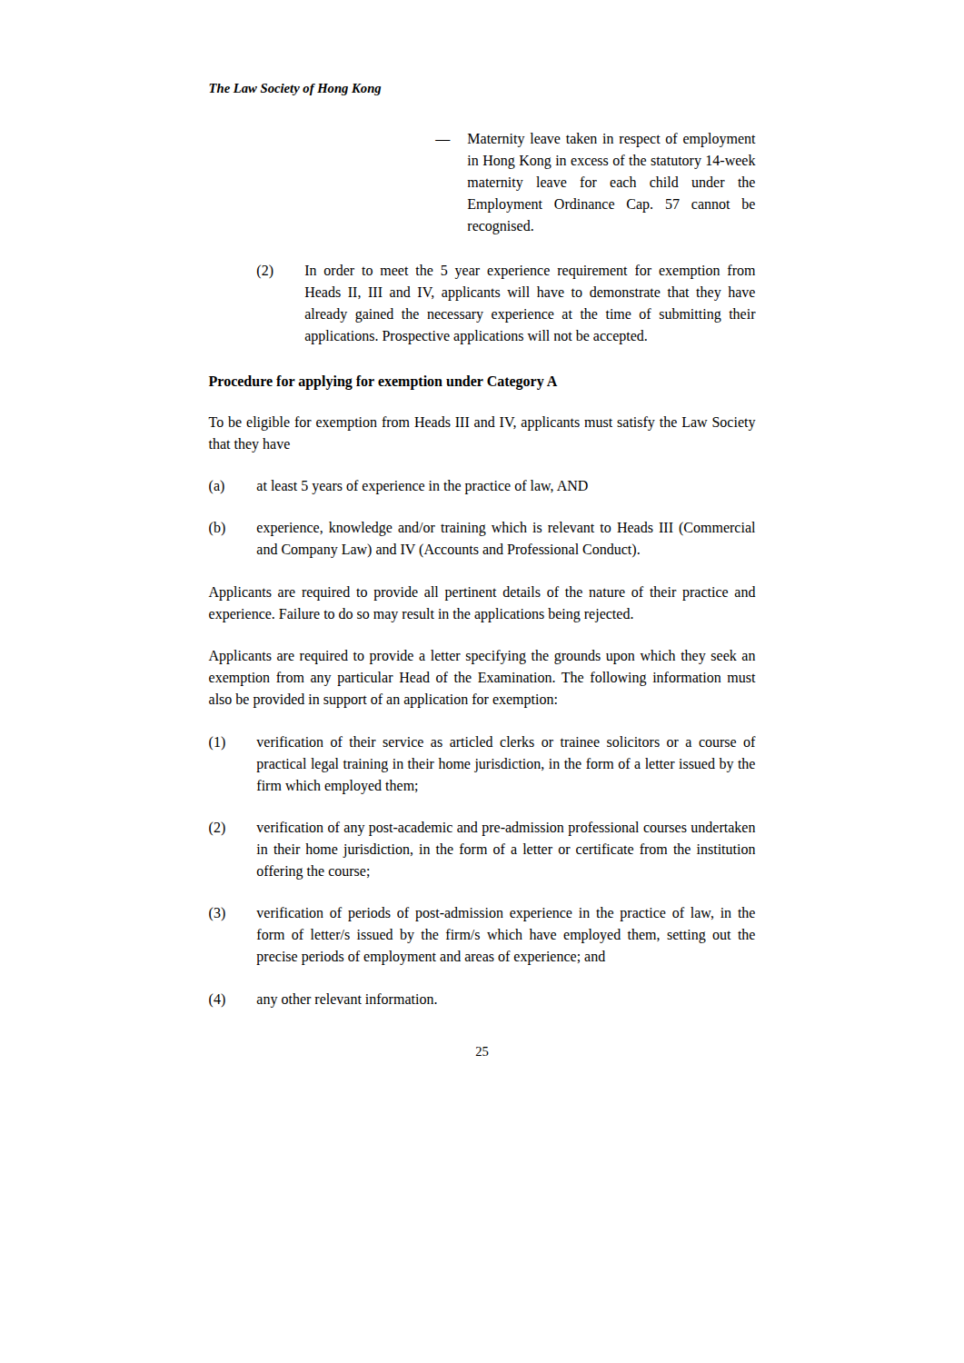The Law Society of Hong Kong
— Maternity leave taken in respect of employment in Hong Kong in excess of the statutory 14-week maternity leave for each child under the Employment Ordinance Cap. 57 cannot be recognised.
(2) In order to meet the 5 year experience requirement for exemption from Heads II, III and IV, applicants will have to demonstrate that they have already gained the necessary experience at the time of submitting their applications. Prospective applications will not be accepted.
Procedure for applying for exemption under Category A
To be eligible for exemption from Heads III and IV, applicants must satisfy the Law Society that they have
(a) at least 5 years of experience in the practice of law, AND
(b) experience, knowledge and/or training which is relevant to Heads III (Commercial and Company Law) and IV (Accounts and Professional Conduct).
Applicants are required to provide all pertinent details of the nature of their practice and experience. Failure to do so may result in the applications being rejected.
Applicants are required to provide a letter specifying the grounds upon which they seek an exemption from any particular Head of the Examination. The following information must also be provided in support of an application for exemption:
(1) verification of their service as articled clerks or trainee solicitors or a course of practical legal training in their home jurisdiction, in the form of a letter issued by the firm which employed them;
(2) verification of any post-academic and pre-admission professional courses undertaken in their home jurisdiction, in the form of a letter or certificate from the institution offering the course;
(3) verification of periods of post-admission experience in the practice of law, in the form of letter/s issued by the firm/s which have employed them, setting out the precise periods of employment and areas of experience; and
(4) any other relevant information.
25